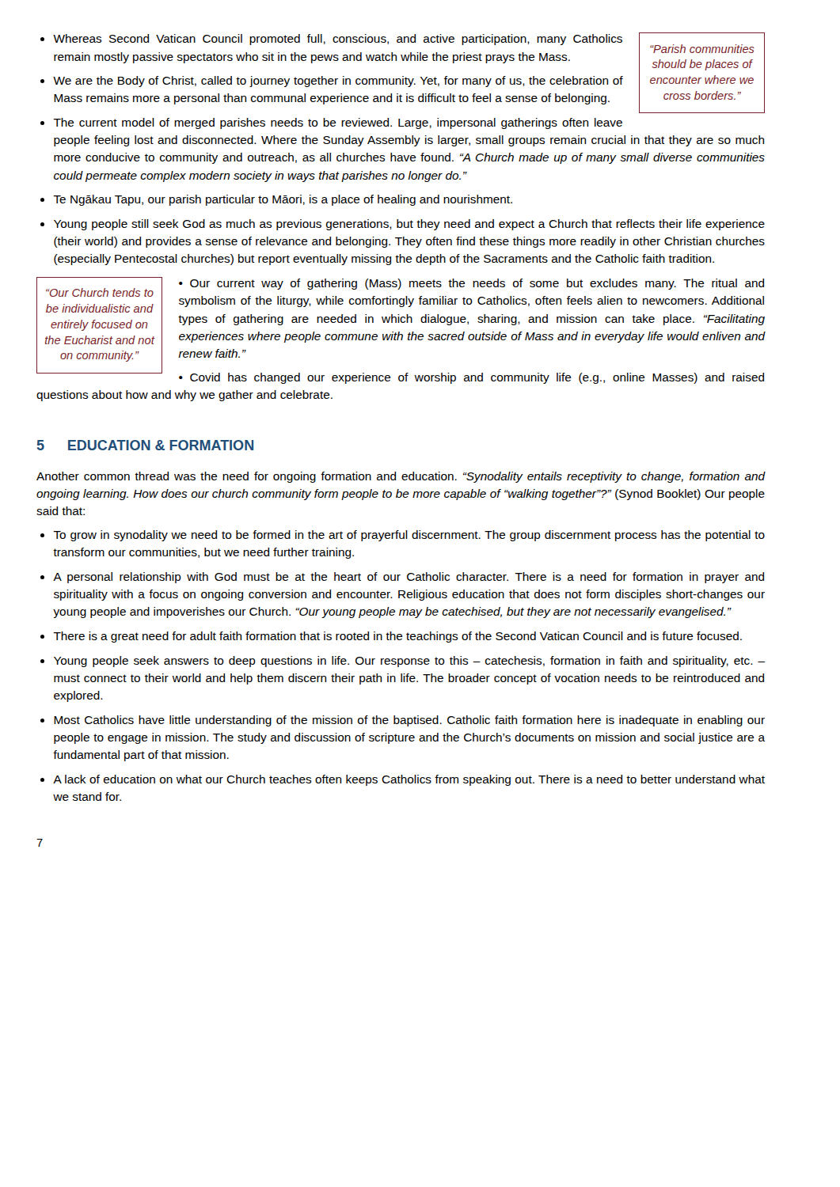“Parish communities should be places of encounter where we cross borders.”
Whereas Second Vatican Council promoted full, conscious, and active participation, many Catholics remain mostly passive spectators who sit in the pews and watch while the priest prays the Mass.
We are the Body of Christ, called to journey together in community. Yet, for many of us, the celebration of Mass remains more a personal than communal experience and it is difficult to feel a sense of belonging.
The current model of merged parishes needs to be reviewed. Large, impersonal gatherings often leave people feeling lost and disconnected. Where the Sunday Assembly is larger, small groups remain crucial in that they are so much more conducive to community and outreach, as all churches have found. “A Church made up of many small diverse communities could permeate complex modern society in ways that parishes no longer do.”
Te Ngākau Tapu, our parish particular to Māori, is a place of healing and nourishment.
Young people still seek God as much as previous generations, but they need and expect a Church that reflects their life experience (their world) and provides a sense of relevance and belonging. They often find these things more readily in other Christian churches (especially Pentecostal churches) but report eventually missing the depth of the Sacraments and the Catholic faith tradition.
“Our Church tends to be individualistic and entirely focused on the Eucharist and not on community.”
• Our current way of gathering (Mass) meets the needs of some but excludes many. The ritual and symbolism of the liturgy, while comfortingly familiar to Catholics, often feels alien to newcomers. Additional types of gathering are needed in which dialogue, sharing, and mission can take place. “Facilitating experiences where people commune with the sacred outside of Mass and in everyday life would enliven and renew faith.”
• Covid has changed our experience of worship and community life (e.g., online Masses) and raised questions about how and why we gather and celebrate.
5 EDUCATION & FORMATION
Another common thread was the need for ongoing formation and education. “Synodality entails receptivity to change, formation and ongoing learning. How does our church community form people to be more capable of “walking together”?” (Synod Booklet) Our people said that:
To grow in synodality we need to be formed in the art of prayerful discernment. The group discernment process has the potential to transform our communities, but we need further training.
A personal relationship with God must be at the heart of our Catholic character. There is a need for formation in prayer and spirituality with a focus on ongoing conversion and encounter. Religious education that does not form disciples short-changes our young people and impoverishes our Church. “Our young people may be catechised, but they are not necessarily evangelised.”
There is a great need for adult faith formation that is rooted in the teachings of the Second Vatican Council and is future focused.
Young people seek answers to deep questions in life. Our response to this – catechesis, formation in faith and spirituality, etc. – must connect to their world and help them discern their path in life. The broader concept of vocation needs to be reintroduced and explored.
Most Catholics have little understanding of the mission of the baptised. Catholic faith formation here is inadequate in enabling our people to engage in mission. The study and discussion of scripture and the Church’s documents on mission and social justice are a fundamental part of that mission.
A lack of education on what our Church teaches often keeps Catholics from speaking out. There is a need to better understand what we stand for.
7